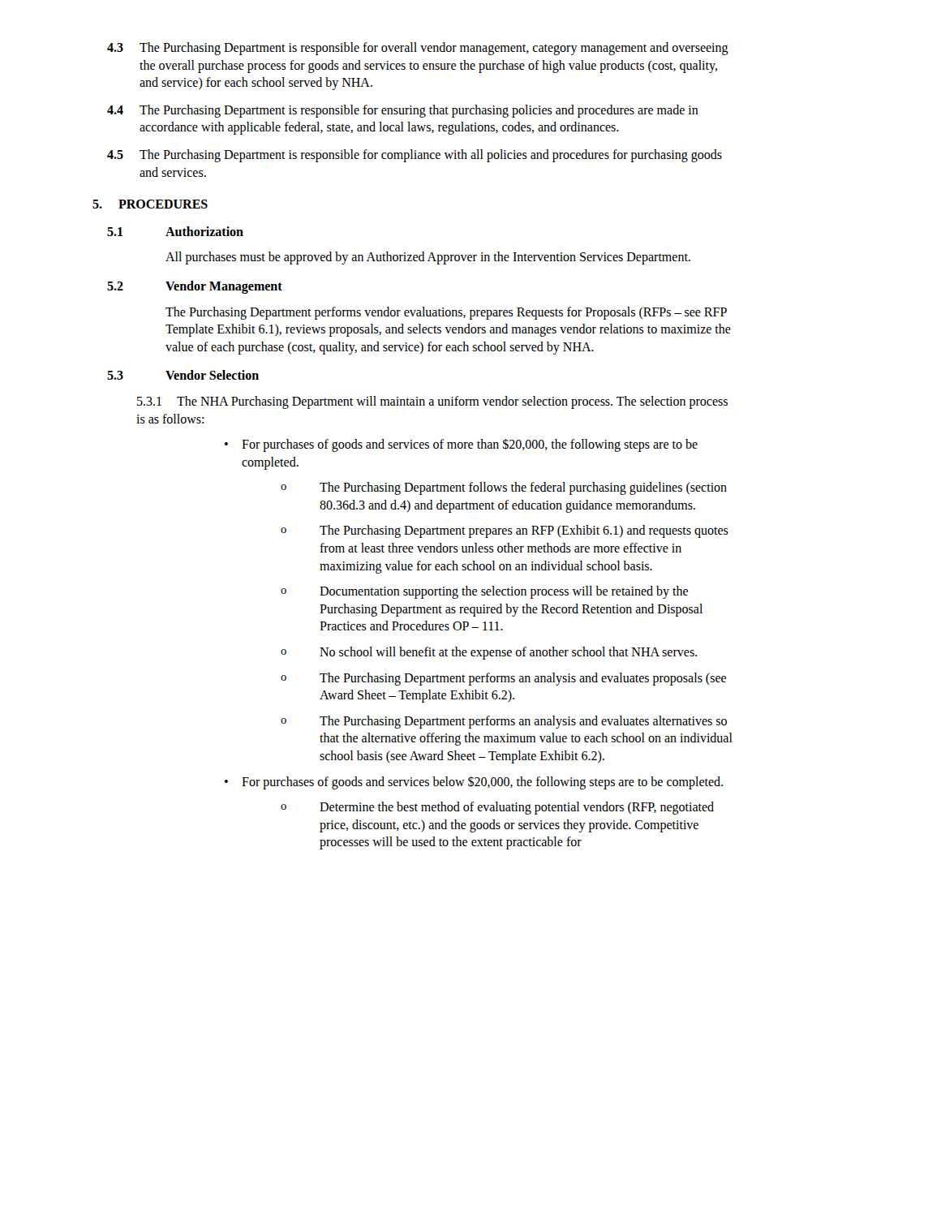4.3 The Purchasing Department is responsible for overall vendor management, category management and overseeing the overall purchase process for goods and services to ensure the purchase of high value products (cost, quality, and service) for each school served by NHA.
4.4 The Purchasing Department is responsible for ensuring that purchasing policies and procedures are made in accordance with applicable federal, state, and local laws, regulations, codes, and ordinances.
4.5 The Purchasing Department is responsible for compliance with all policies and procedures for purchasing goods and services.
5. PROCEDURES
5.1 Authorization
All purchases must be approved by an Authorized Approver in the Intervention Services Department.
5.2 Vendor Management
The Purchasing Department performs vendor evaluations, prepares Requests for Proposals (RFPs – see RFP Template Exhibit 6.1), reviews proposals, and selects vendors and manages vendor relations to maximize the value of each purchase (cost, quality, and service) for each school served by NHA.
5.3 Vendor Selection
5.3.1 The NHA Purchasing Department will maintain a uniform vendor selection process. The selection process is as follows:
For purchases of goods and services of more than $20,000, the following steps are to be completed.
The Purchasing Department follows the federal purchasing guidelines (section 80.36d.3 and d.4) and department of education guidance memorandums.
The Purchasing Department prepares an RFP (Exhibit 6.1) and requests quotes from at least three vendors unless other methods are more effective in maximizing value for each school on an individual school basis.
Documentation supporting the selection process will be retained by the Purchasing Department as required by the Record Retention and Disposal Practices and Procedures OP – 111.
No school will benefit at the expense of another school that NHA serves.
The Purchasing Department performs an analysis and evaluates proposals (see Award Sheet – Template Exhibit 6.2).
The Purchasing Department performs an analysis and evaluates alternatives so that the alternative offering the maximum value to each school on an individual school basis (see Award Sheet – Template Exhibit 6.2).
For purchases of goods and services below $20,000, the following steps are to be completed.
Determine the best method of evaluating potential vendors (RFP, negotiated price, discount, etc.) and the goods or services they provide. Competitive processes will be used to the extent practicable for